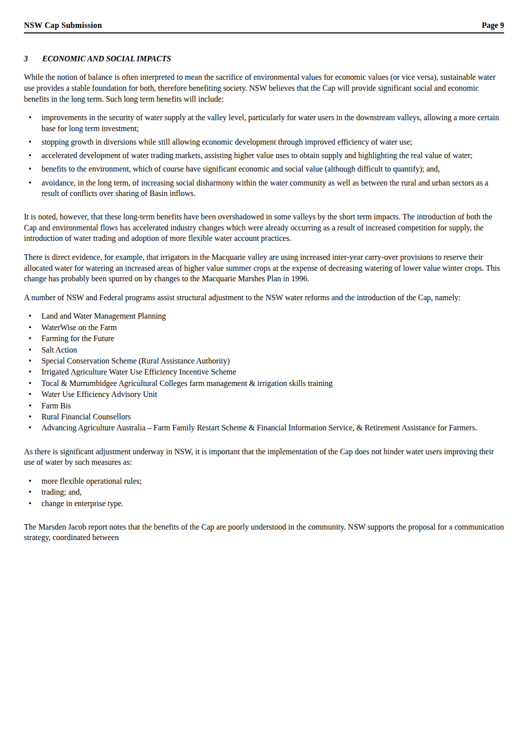NSW Cap Submission Page 9
3 ECONOMIC AND SOCIAL IMPACTS
While the notion of balance is often interpreted to mean the sacrifice of environmental values for economic values (or vice versa), sustainable water use provides a stable foundation for both, therefore benefiting society. NSW believes that the Cap will provide significant social and economic benefits in the long term. Such long term benefits will include:
improvements in the security of water supply at the valley level, particularly for water users in the downstream valleys, allowing a more certain base for long term investment;
stopping growth in diversions while still allowing economic development through improved efficiency of water use;
accelerated development of water trading markets, assisting higher value uses to obtain supply and highlighting the real value of water;
benefits to the environment, which of course have significant economic and social value (although difficult to quantify); and,
avoidance, in the long term, of increasing social disharmony within the water community as well as between the rural and urban sectors as a result of conflicts over sharing of Basin inflows.
It is noted, however, that these long-term benefits have been overshadowed in some valleys by the short term impacts. The introduction of both the Cap and environmental flows has accelerated industry changes which were already occurring as a result of increased competition for supply, the introduction of water trading and adoption of more flexible water account practices.
There is direct evidence, for example, that irrigators in the Macquarie valley are using increased inter-year carry-over provisions to reserve their allocated water for watering an increased areas of higher value summer crops at the expense of decreasing watering of lower value winter crops. This change has probably been spurred on by changes to the Macquarie Marshes Plan in 1996.
A number of NSW and Federal programs assist structural adjustment to the NSW water reforms and the introduction of the Cap, namely:
Land and Water Management Planning
WaterWise on the Farm
Farming for the Future
Salt Action
Special Conservation Scheme (Rural Assistance Authority)
Irrigated Agriculture Water Use Efficiency Incentive Scheme
Tocal & Murrumbidgee Agricultural Colleges farm management & irrigation skills training
Water Use Efficiency Advisory Unit
Farm Bis
Rural Financial Counsellors
Advancing Agriculture Australia – Farm Family Restart Scheme & Financial Information Service, & Retirement Assistance for Farmers.
As there is significant adjustment underway in NSW, it is important that the implementation of the Cap does not hinder water users improving their use of water by such measures as:
more flexible operational rules;
trading; and,
change in enterprise type.
The Marsden Jacob report notes that the benefits of the Cap are poorly understood in the community. NSW supports the proposal for a communication strategy, coordinated between